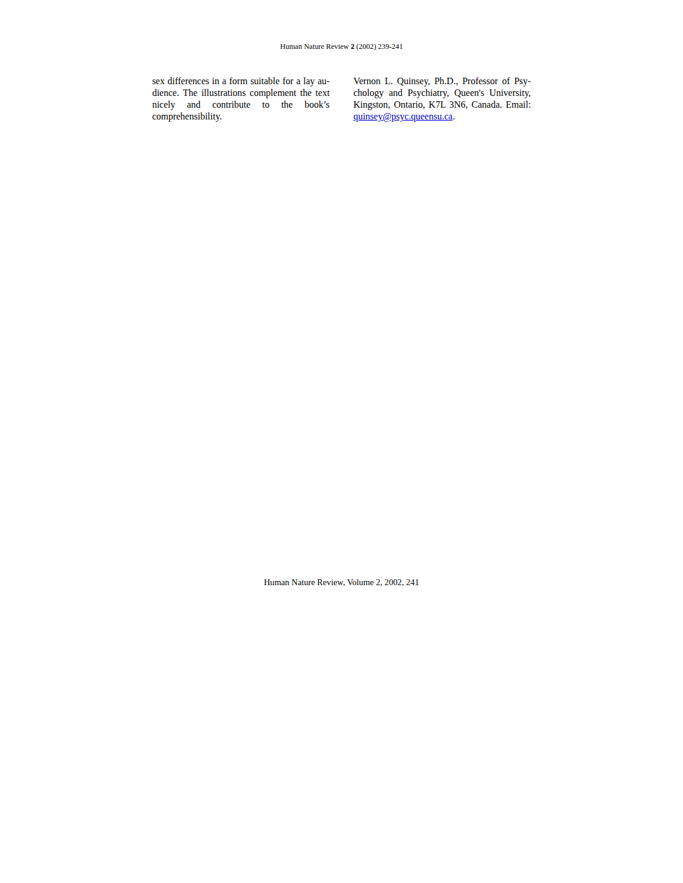Human Nature Review 2 (2002) 239-241
sex differences in a form suitable for a lay au­dience. The illustrations complement the text nicely and contribute to the book’s comprehen­sibility.
Vernon L. Quinsey, Ph.D., Professor of Psy­chology and Psychiatry, Queen's University, Kingston, Ontario, K7L 3N6, Canada. Email: quinsey@psyc.queensu.ca.
Human Nature Review, Volume 2, 2002, 241